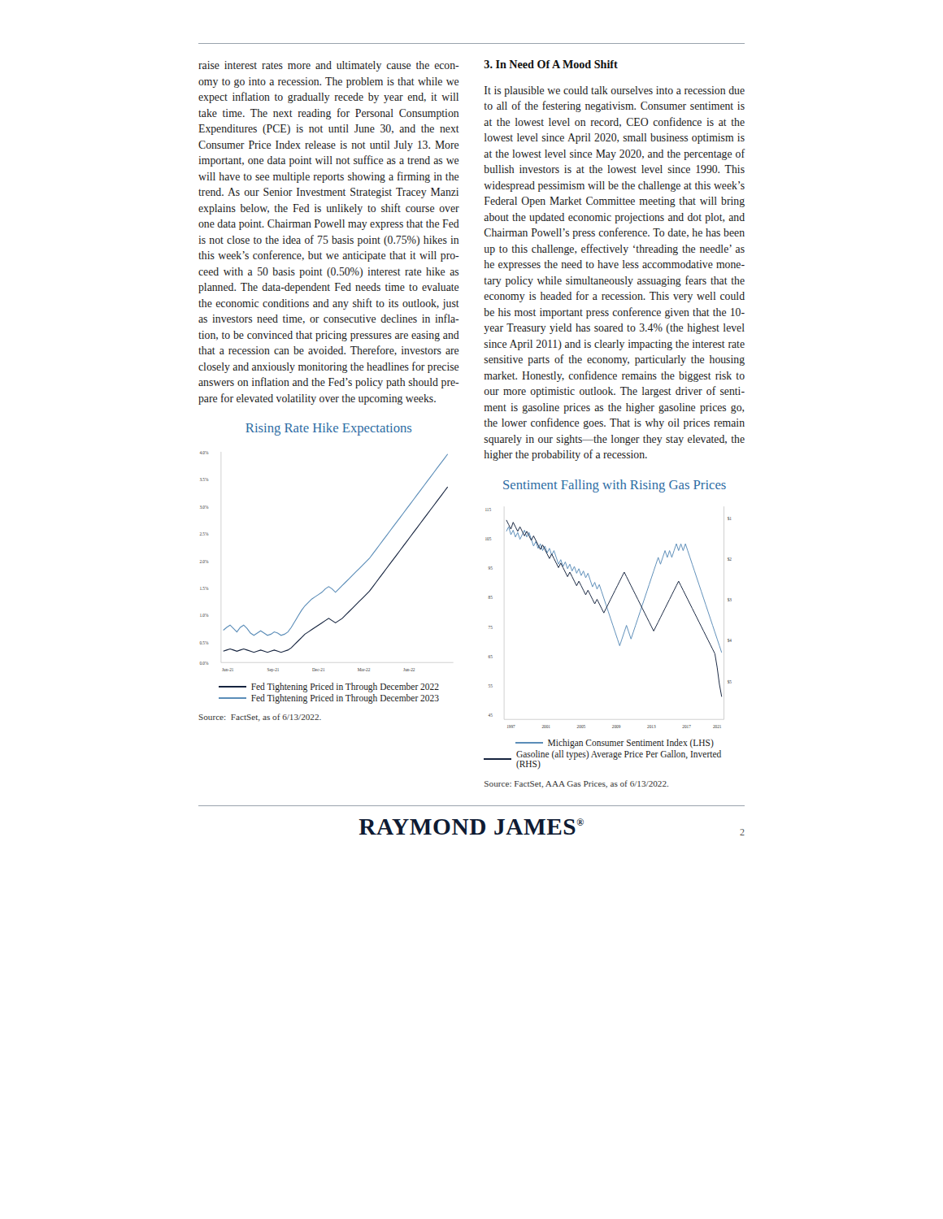raise interest rates more and ultimately cause the economy to go into a recession. The problem is that while we expect inflation to gradually recede by year end, it will take time. The next reading for Personal Consumption Expenditures (PCE) is not until June 30, and the next Consumer Price Index release is not until July 13. More important, one data point will not suffice as a trend as we will have to see multiple reports showing a firming in the trend. As our Senior Investment Strategist Tracey Manzi explains below, the Fed is unlikely to shift course over one data point. Chairman Powell may express that the Fed is not close to the idea of 75 basis point (0.75%) hikes in this week’s conference, but we anticipate that it will proceed with a 50 basis point (0.50%) interest rate hike as planned. The data-dependent Fed needs time to evaluate the economic conditions and any shift to its outlook, just as investors need time, or consecutive declines in inflation, to be convinced that pricing pressures are easing and that a recession can be avoided. Therefore, investors are closely and anxiously monitoring the headlines for precise answers on inflation and the Fed’s policy path should prepare for elevated volatility over the upcoming weeks.
Rising Rate Hike Expectations
4.0% 3.5% 3.0% 2.5% 2.0% 1.5% 1.0% 0.5% 0.0% Jun-21 Sep-21 Dec-21 Mar-22 Jun-22
Fed Tightening Priced in Through December 2022
Fed Tightening Priced in Through December 2023
Source: FactSet, as of 6/13/2022.
3. In Need Of A Mood Shift
It is plausible we could talk ourselves into a recession due to all of the festering negativism. Consumer sentiment is at the lowest level on record, CEO confidence is at the lowest level since April 2020, small business optimism is at the lowest level since May 2020, and the percentage of bullish investors is at the lowest level since 1990. This widespread pessimism will be the challenge at this week’s Federal Open Market Committee meeting that will bring about the updated economic projections and dot plot, and Chairman Powell’s press conference. To date, he has been up to this challenge, effectively ‘threading the needle’ as he expresses the need to have less accommodative monetary policy while simultaneously assuaging fears that the economy is headed for a recession. This very well could be his most important press conference given that the 10-year Treasury yield has soared to 3.4% (the highest level since April 2011) and is clearly impacting the interest rate sensitive parts of the economy, particularly the housing market. Honestly, confidence remains the biggest risk to our more optimistic outlook. The largest driver of sentiment is gasoline prices as the higher gasoline prices go, the lower confidence goes. That is why oil prices remain squarely in our sights—the longer they stay elevated, the higher the probability of a recession.
Sentiment Falling with Rising Gas Prices
115 105 95 85 75 65 55 45 $1 $2 $3 $4 $5 1997 2001 2005 2009 2013 2017 2021
Michigan Consumer Sentiment Index (LHS)
Gasoline (all types) Average Price Per Gallon, Inverted (RHS)
Source: FactSet, AAA Gas Prices, as of 6/13/2022.
RAYMOND JAMES®
2